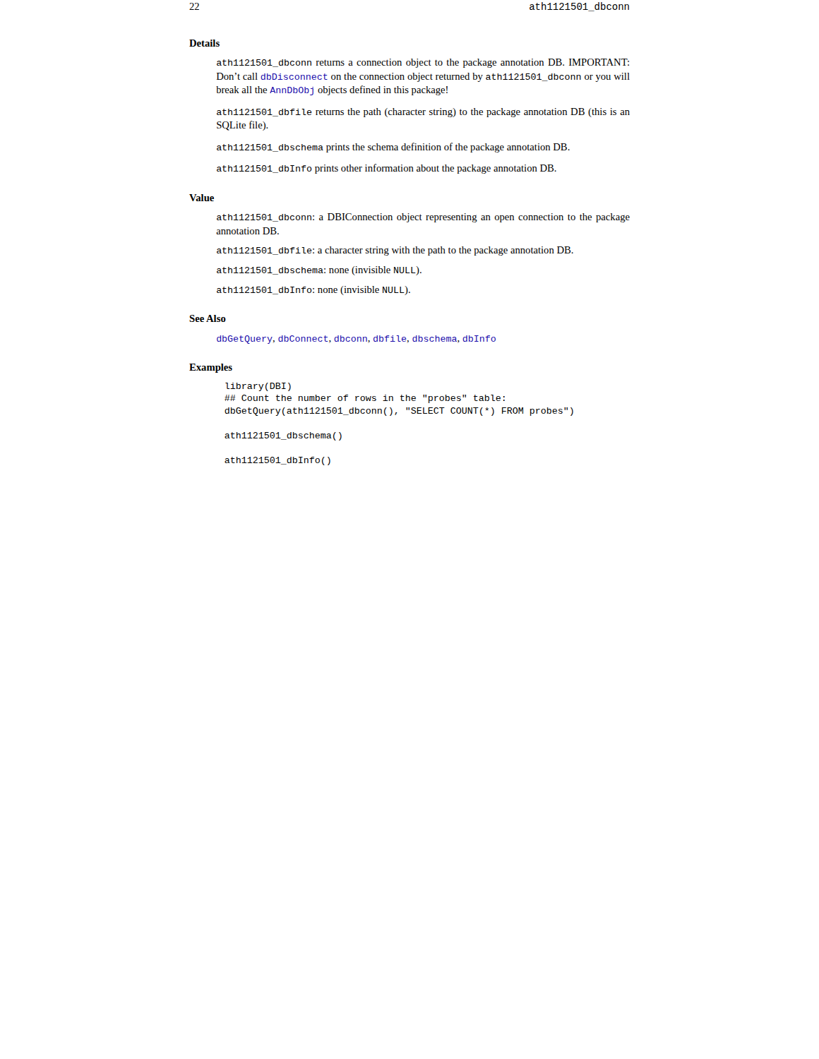22 ath1121501_dbconn
Details
ath1121501_dbconn returns a connection object to the package annotation DB. IMPORTANT: Don’t call dbDisconnect on the connection object returned by ath1121501_dbconn or you will break all the AnnDbObj objects defined in this package!
ath1121501_dbfile returns the path (character string) to the package annotation DB (this is an SQLite file).
ath1121501_dbschema prints the schema definition of the package annotation DB.
ath1121501_dbInfo prints other information about the package annotation DB.
Value
ath1121501_dbconn: a DBIConnection object representing an open connection to the package annotation DB.
ath1121501_dbfile: a character string with the path to the package annotation DB.
ath1121501_dbschema: none (invisible NULL).
ath1121501_dbInfo: none (invisible NULL).
See Also
dbGetQuery, dbConnect, dbconn, dbfile, dbschema, dbInfo
Examples
library(DBI)
## Count the number of rows in the "probes" table:
dbGetQuery(ath1121501_dbconn(), "SELECT COUNT(*) FROM probes")

ath1121501_dbschema()

ath1121501_dbInfo()